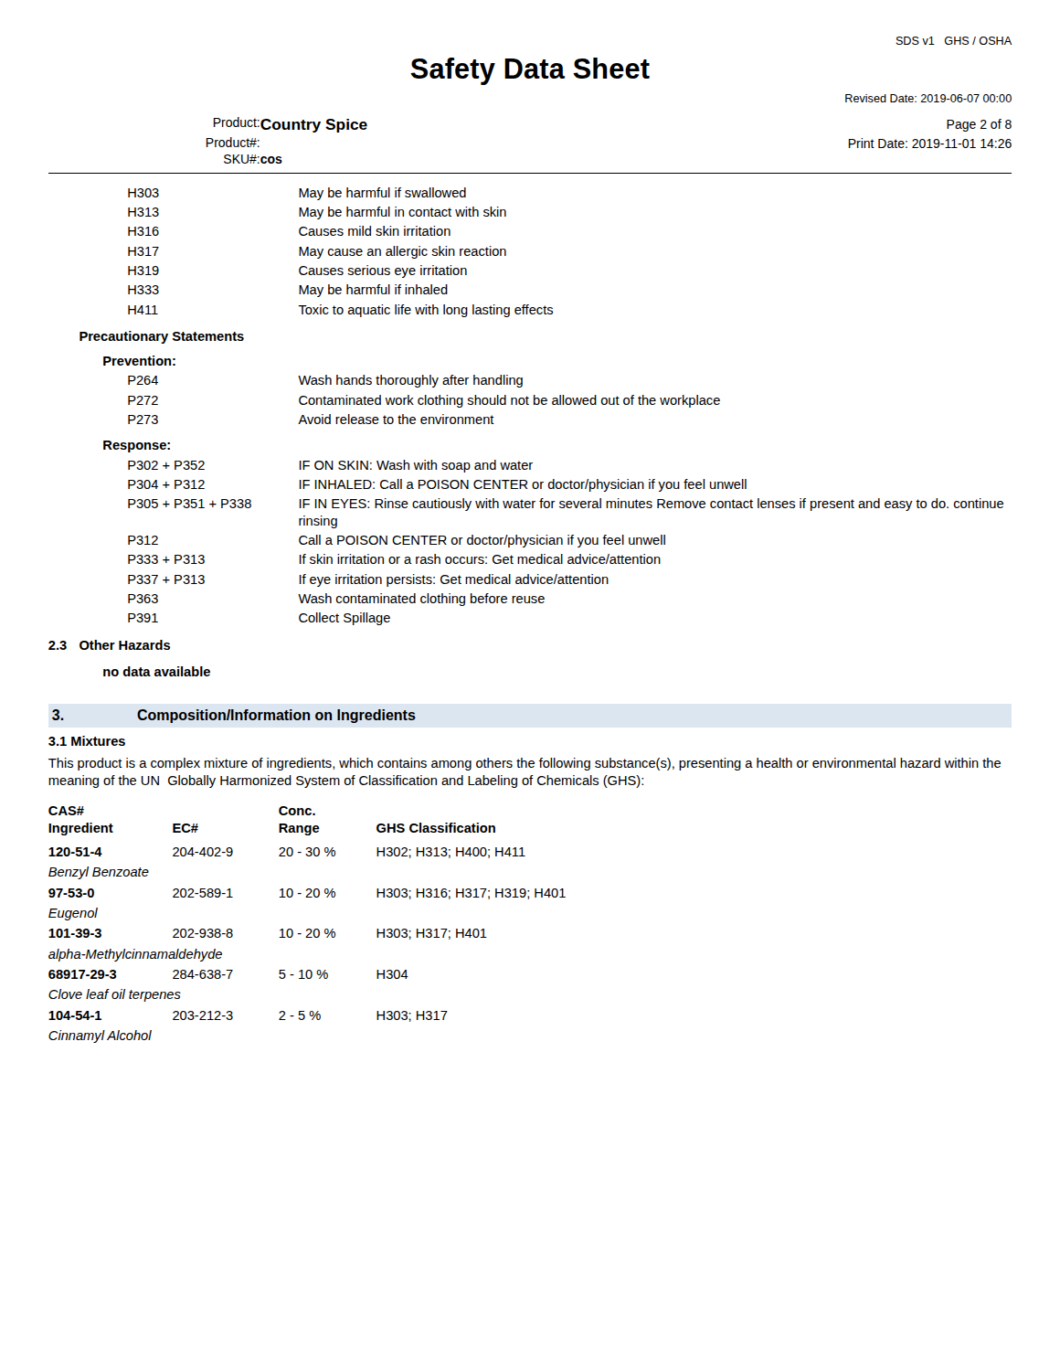SDS v1 GHS / OSHA
Safety Data Sheet
Revised Date: 2019-06-07 00:00
| Product: | Country Spice | Page 2 of 8 Print Date: 2019-11-01 14:26 |
| Product#: | |
| SKU#: | cos |
| H303 | May be harmful if swallowed |
| H313 | May be harmful in contact with skin |
| H316 | Causes mild skin irritation |
| H317 | May cause an allergic skin reaction |
| H319 | Causes serious eye irritation |
| H333 | May be harmful if inhaled |
| H411 | Toxic to aquatic life with long lasting effects |
Precautionary Statements
Prevention:
| P264 | Wash hands thoroughly after handling |
| P272 | Contaminated work clothing should not be allowed out of the workplace |
| P273 | Avoid release to the environment |
Response:
| P302 + P352 | IF ON SKIN: Wash with soap and water |
| P304 + P312 | IF INHALED: Call a POISON CENTER or doctor/physician if you feel unwell |
| P305 + P351 + P338 | IF IN EYES: Rinse cautiously with water for several minutes Remove contact lenses if present and easy to do. continue rinsing |
| P312 | Call a POISON CENTER or doctor/physician if you feel unwell |
| P333 + P313 | If skin irritation or a rash occurs: Get medical advice/attention |
| P337 + P313 | If eye irritation persists: Get medical advice/attention |
| P363 | Wash contaminated clothing before reuse |
| P391 | Collect Spillage |
2.3 Other Hazards
no data available
3. Composition/Information on Ingredients
3.1 Mixtures
This product is a complex mixture of ingredients, which contains among others the following substance(s), presenting a health or environmental hazard within the meaning of the UN Globally Harmonized System of Classification and Labeling of Chemicals (GHS):
| CAS# Ingredient | EC# | Conc. Range | GHS Classification |
| --- | --- | --- | --- |
| 120-51-4 | 204-402-9 | 20 - 30 % | H302; H313; H400; H411 |
| Benzyl Benzoate |
| 97-53-0 | 202-589-1 | 10 - 20 % | H303; H316; H317; H319; H401 |
| Eugenol |
| 101-39-3 | 202-938-8 | 10 - 20 % | H303; H317; H401 |
| alpha-Methylcinnamaldehyde |
| 68917-29-3 | 284-638-7 | 5 - 10 % | H304 |
| Clove leaf oil terpenes |
| 104-54-1 | 203-212-3 | 2 - 5 % | H303; H317 |
| Cinnamyl Alcohol |